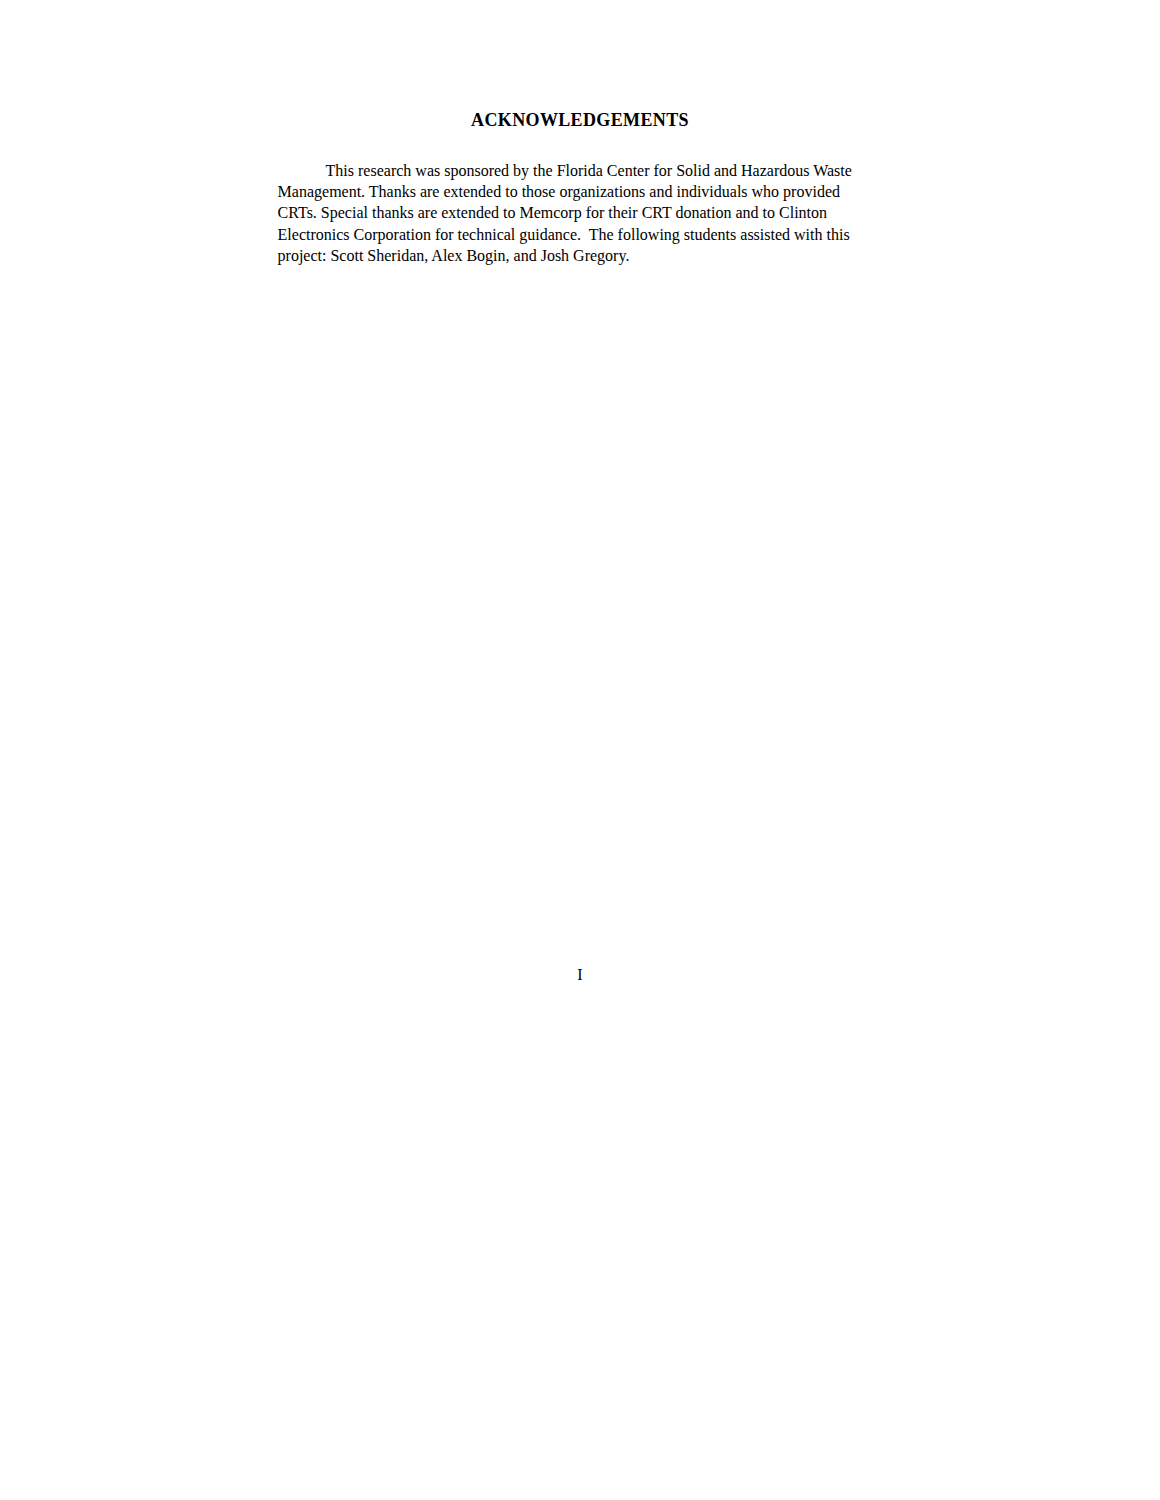ACKNOWLEDGEMENTS
This research was sponsored by the Florida Center for Solid and Hazardous Waste Management. Thanks are extended to those organizations and individuals who provided CRTs. Special thanks are extended to Memcorp for their CRT donation and to Clinton Electronics Corporation for technical guidance. The following students assisted with this project: Scott Sheridan, Alex Bogin, and Josh Gregory.
I